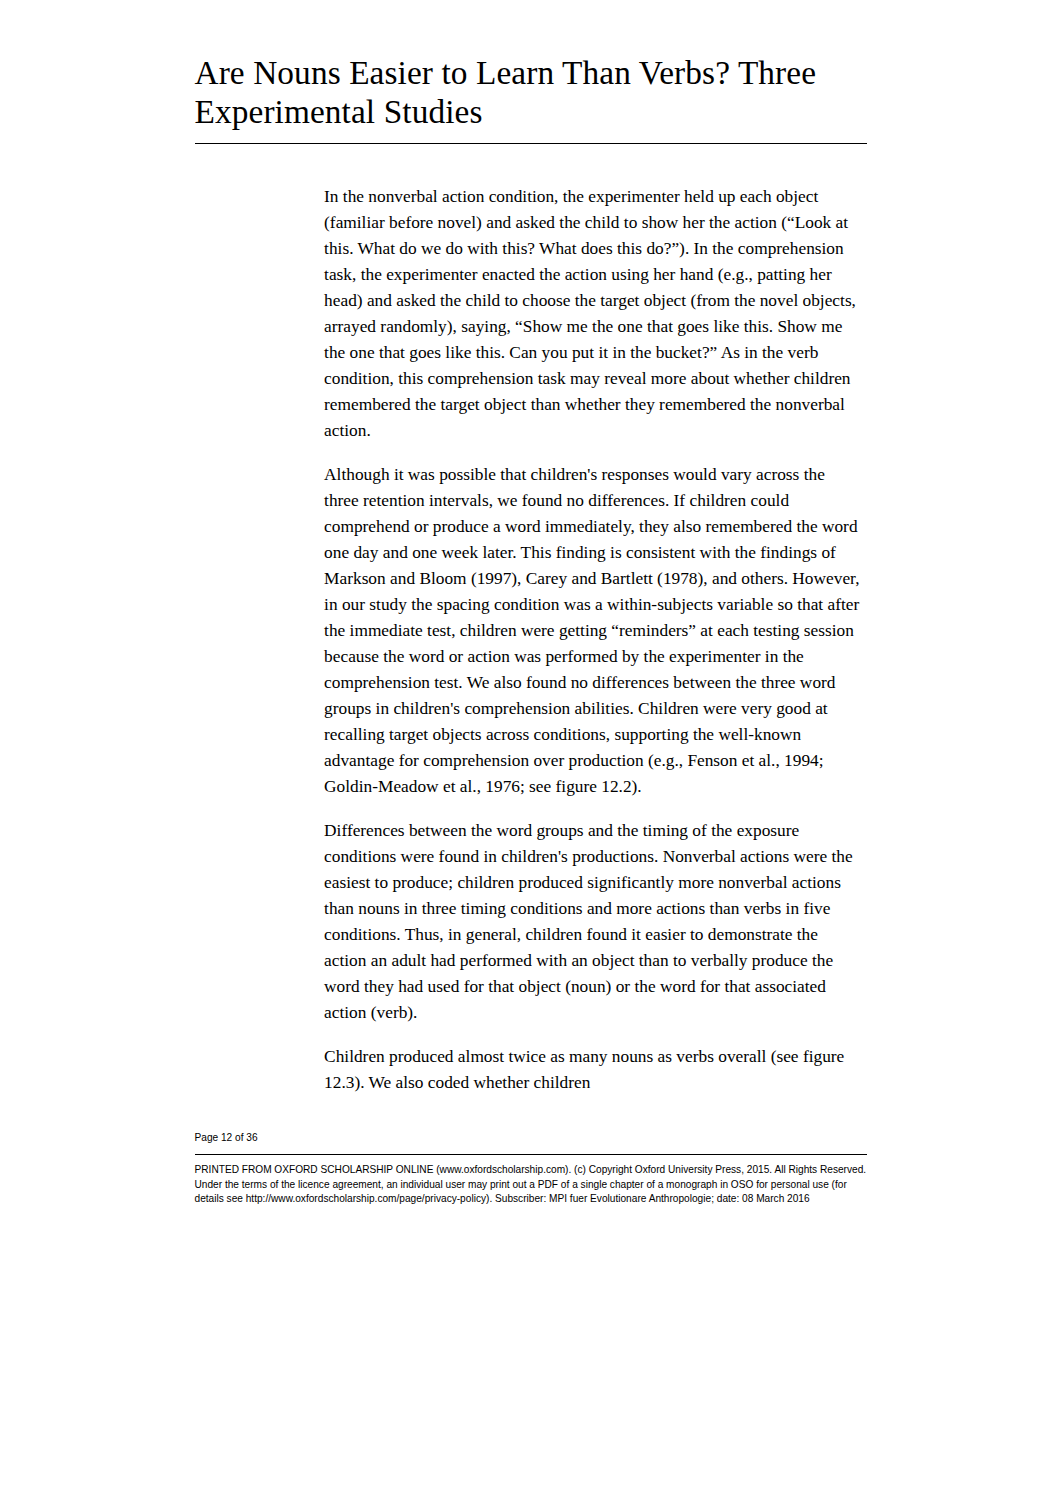Are Nouns Easier to Learn Than Verbs? Three Experimental Studies
In the nonverbal action condition, the experimenter held up each object (familiar before novel) and asked the child to show her the action (“Look at this. What do we do with this? What does this do?”). In the comprehension task, the experimenter enacted the action using her hand (e.g., patting her head) and asked the child to choose the target object (from the novel objects, arrayed randomly), saying, “Show me the one that goes like this. Show me the one that goes like this. Can you put it in the bucket?” As in the verb condition, this comprehension task may reveal more about whether children remembered the target object than whether they remembered the nonverbal action.
Although it was possible that children's responses would vary across the three retention intervals, we found no differences. If children could comprehend or produce a word immediately, they also remembered the word one day and one week later. This finding is consistent with the findings of Markson and Bloom (1997), Carey and Bartlett (1978), and others. However, in our study the spacing condition was a within-subjects variable so that after the immediate test, children were getting “reminders” at each testing session because the word or action was performed by the experimenter in the comprehension test. We also found no differences between the three word groups in children's comprehension abilities. Children were very good at recalling target objects across conditions, supporting the well-known advantage for comprehension over production (e.g., Fenson et al., 1994; Goldin-Meadow et al., 1976; see figure 12.2).
Differences between the word groups and the timing of the exposure conditions were found in children's productions. Nonverbal actions were the easiest to produce; children produced significantly more nonverbal actions than nouns in three timing conditions and more actions than verbs in five conditions. Thus, in general, children found it easier to demonstrate the action an adult had performed with an object than to verbally produce the word they had used for that object (noun) or the word for that associated action (verb).
Children produced almost twice as many nouns as verbs overall (see figure 12.3). We also coded whether children
Page 12 of 36
PRINTED FROM OXFORD SCHOLARSHIP ONLINE (www.oxfordscholarship.com). (c) Copyright Oxford University Press, 2015. All Rights Reserved. Under the terms of the licence agreement, an individual user may print out a PDF of a single chapter of a monograph in OSO for personal use (for details see http://www.oxfordscholarship.com/page/privacy-policy). Subscriber: MPI fuer Evolutionare Anthropologie; date: 08 March 2016